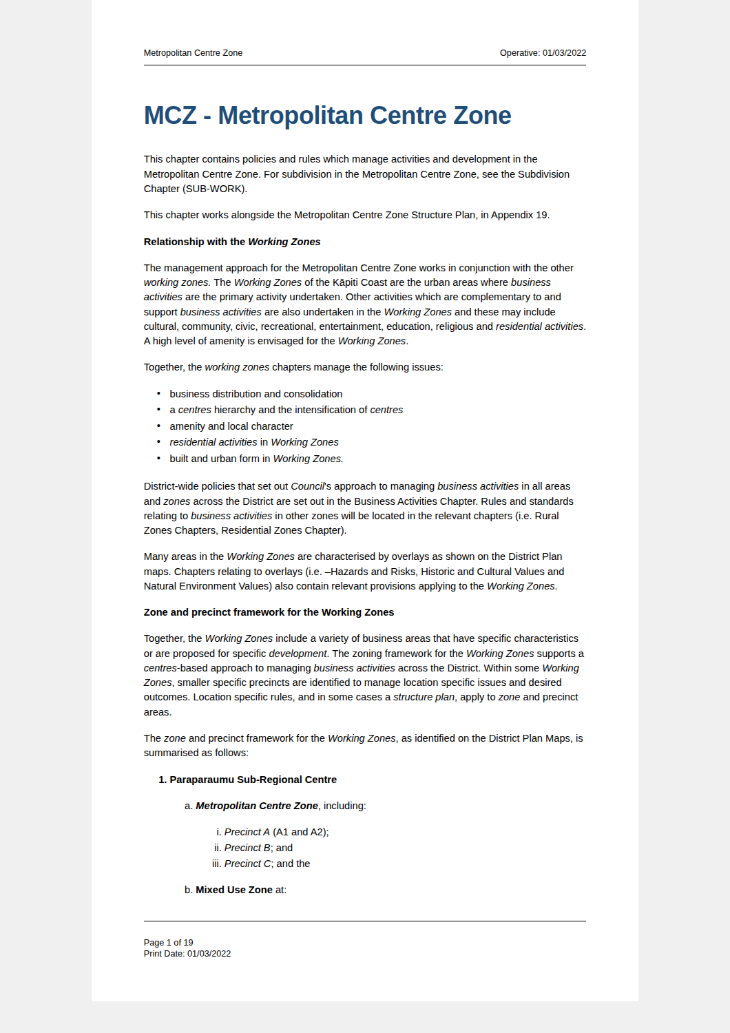Metropolitan Centre Zone
Operative: 01/03/2022
MCZ - Metropolitan Centre Zone
This chapter contains policies and rules which manage activities and development in the Metropolitan Centre Zone. For subdivision in the Metropolitan Centre Zone, see the Subdivision Chapter (SUB-WORK).
This chapter works alongside the Metropolitan Centre Zone Structure Plan, in Appendix 19.
Relationship with the Working Zones
The management approach for the Metropolitan Centre Zone works in conjunction with the other working zones. The Working Zones of the Kāpiti Coast are the urban areas where business activities are the primary activity undertaken. Other activities which are complementary to and support business activities are also undertaken in the Working Zones and these may include cultural, community, civic, recreational, entertainment, education, religious and residential activities. A high level of amenity is envisaged for the Working Zones.
Together, the working zones chapters manage the following issues:
business distribution and consolidation
a centres hierarchy and the intensification of centres
amenity and local character
residential activities in Working Zones
built and urban form in Working Zones.
District-wide policies that set out Council's approach to managing business activities in all areas and zones across the District are set out in the Business Activities Chapter. Rules and standards relating to business activities in other zones will be located in the relevant chapters (i.e. Rural Zones Chapters, Residential Zones Chapter).
Many areas in the Working Zones are characterised by overlays as shown on the District Plan maps. Chapters relating to overlays (i.e. –Hazards and Risks, Historic and Cultural Values and Natural Environment Values) also contain relevant provisions applying to the Working Zones.
Zone and precinct framework for the Working Zones
Together, the Working Zones include a variety of business areas that have specific characteristics or are proposed for specific development. The zoning framework for the Working Zones supports a centres-based approach to managing business activities across the District. Within some Working Zones, smaller specific precincts are identified to manage location specific issues and desired outcomes. Location specific rules, and in some cases a structure plan, apply to zone and precinct areas.
The zone and precinct framework for the Working Zones, as identified on the District Plan Maps, is summarised as follows:
Paraparaumu Sub-Regional Centre
Metropolitan Centre Zone, including:
Precinct A (A1 and A2);
Precinct B; and
Precinct C; and the
Mixed Use Zone at:
Page 1 of 19
Print Date: 01/03/2022